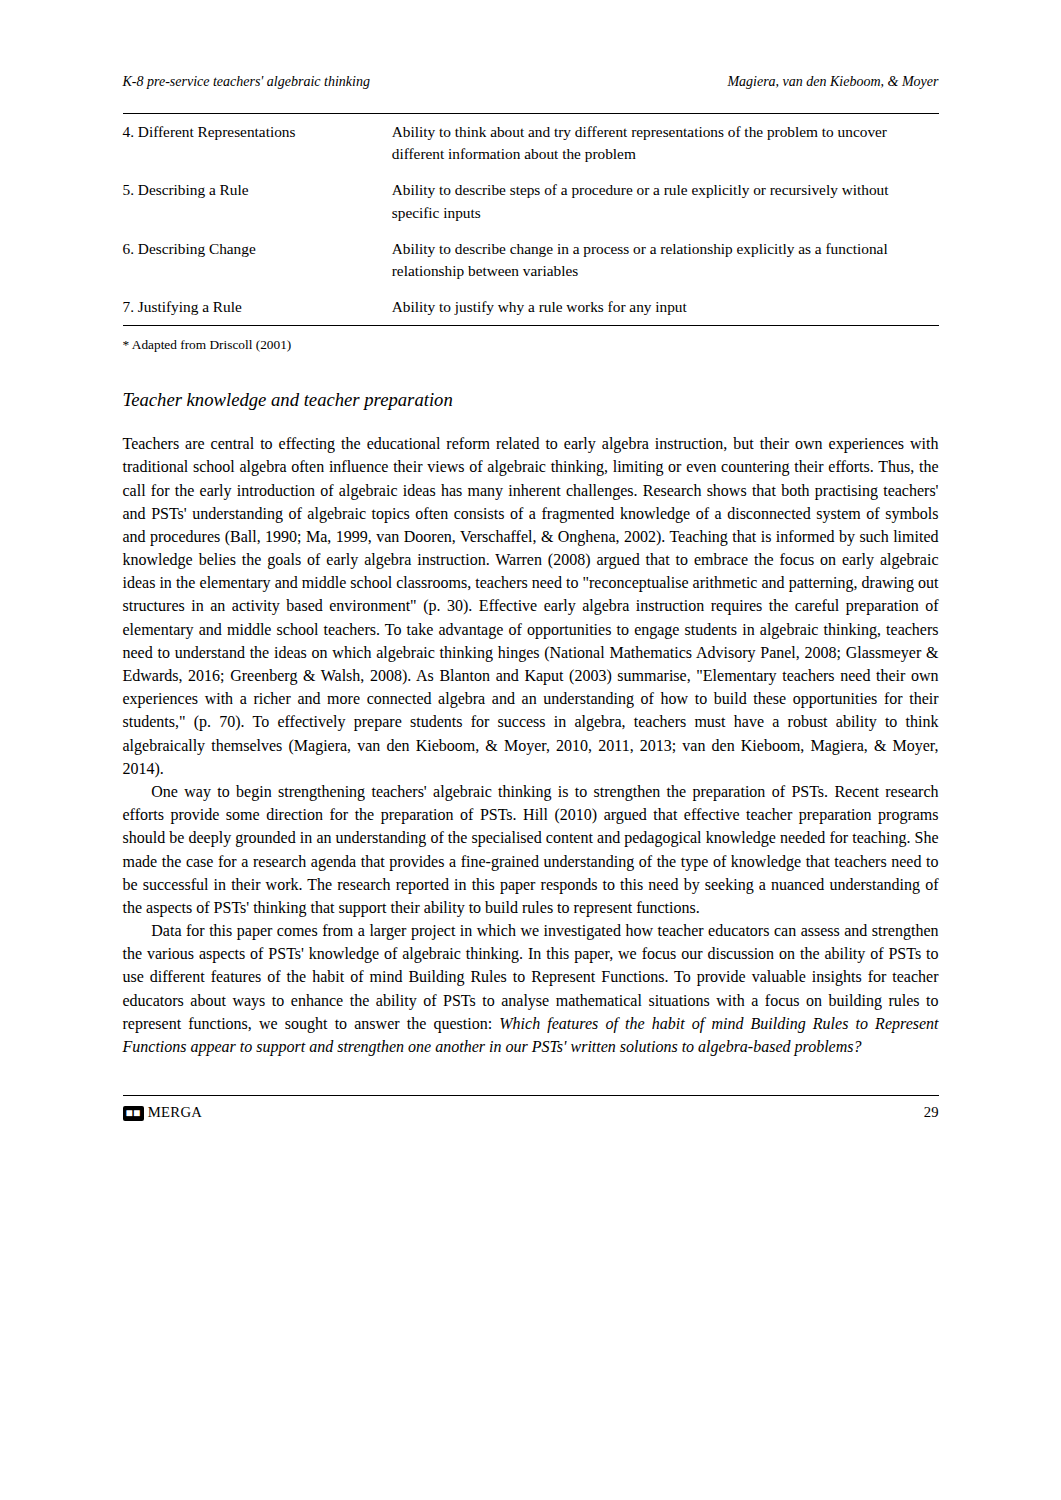K-8 pre-service teachers' algebraic thinking Magiera, van den Kieboom, & Moyer
| 4. Different Representations | Ability to think about and try different representations of the problem to uncover different information about the problem |
| 5. Describing a Rule | Ability to describe steps of a procedure or a rule explicitly or recursively without specific inputs |
| 6. Describing Change | Ability to describe change in a process or a relationship explicitly as a functional relationship between variables |
| 7. Justifying a Rule | Ability to justify why a rule works for any input |
* Adapted from Driscoll (2001)
Teacher knowledge and teacher preparation
Teachers are central to effecting the educational reform related to early algebra instruction, but their own experiences with traditional school algebra often influence their views of algebraic thinking, limiting or even countering their efforts. Thus, the call for the early introduction of algebraic ideas has many inherent challenges. Research shows that both practising teachers' and PSTs' understanding of algebraic topics often consists of a fragmented knowledge of a disconnected system of symbols and procedures (Ball, 1990; Ma, 1999, van Dooren, Verschaffel, & Onghena, 2002). Teaching that is informed by such limited knowledge belies the goals of early algebra instruction. Warren (2008) argued that to embrace the focus on early algebraic ideas in the elementary and middle school classrooms, teachers need to "reconceptualise arithmetic and patterning, drawing out structures in an activity based environment" (p. 30). Effective early algebra instruction requires the careful preparation of elementary and middle school teachers. To take advantage of opportunities to engage students in algebraic thinking, teachers need to understand the ideas on which algebraic thinking hinges (National Mathematics Advisory Panel, 2008; Glassmeyer & Edwards, 2016; Greenberg & Walsh, 2008). As Blanton and Kaput (2003) summarise, "Elementary teachers need their own experiences with a richer and more connected algebra and an understanding of how to build these opportunities for their students," (p. 70). To effectively prepare students for success in algebra, teachers must have a robust ability to think algebraically themselves (Magiera, van den Kieboom, & Moyer, 2010, 2011, 2013; van den Kieboom, Magiera, & Moyer, 2014).
One way to begin strengthening teachers' algebraic thinking is to strengthen the preparation of PSTs. Recent research efforts provide some direction for the preparation of PSTs. Hill (2010) argued that effective teacher preparation programs should be deeply grounded in an understanding of the specialised content and pedagogical knowledge needed for teaching. She made the case for a research agenda that provides a fine-grained understanding of the type of knowledge that teachers need to be successful in their work. The research reported in this paper responds to this need by seeking a nuanced understanding of the aspects of PSTs' thinking that support their ability to build rules to represent functions.
Data for this paper comes from a larger project in which we investigated how teacher educators can assess and strengthen the various aspects of PSTs' knowledge of algebraic thinking. In this paper, we focus our discussion on the ability of PSTs to use different features of the habit of mind Building Rules to Represent Functions. To provide valuable insights for teacher educators about ways to enhance the ability of PSTs to analyse mathematical situations with a focus on building rules to represent functions, we sought to answer the question: Which features of the habit of mind Building Rules to Represent Functions appear to support and strengthen one another in our PSTs' written solutions to algebra-based problems?
■■MERGA 29